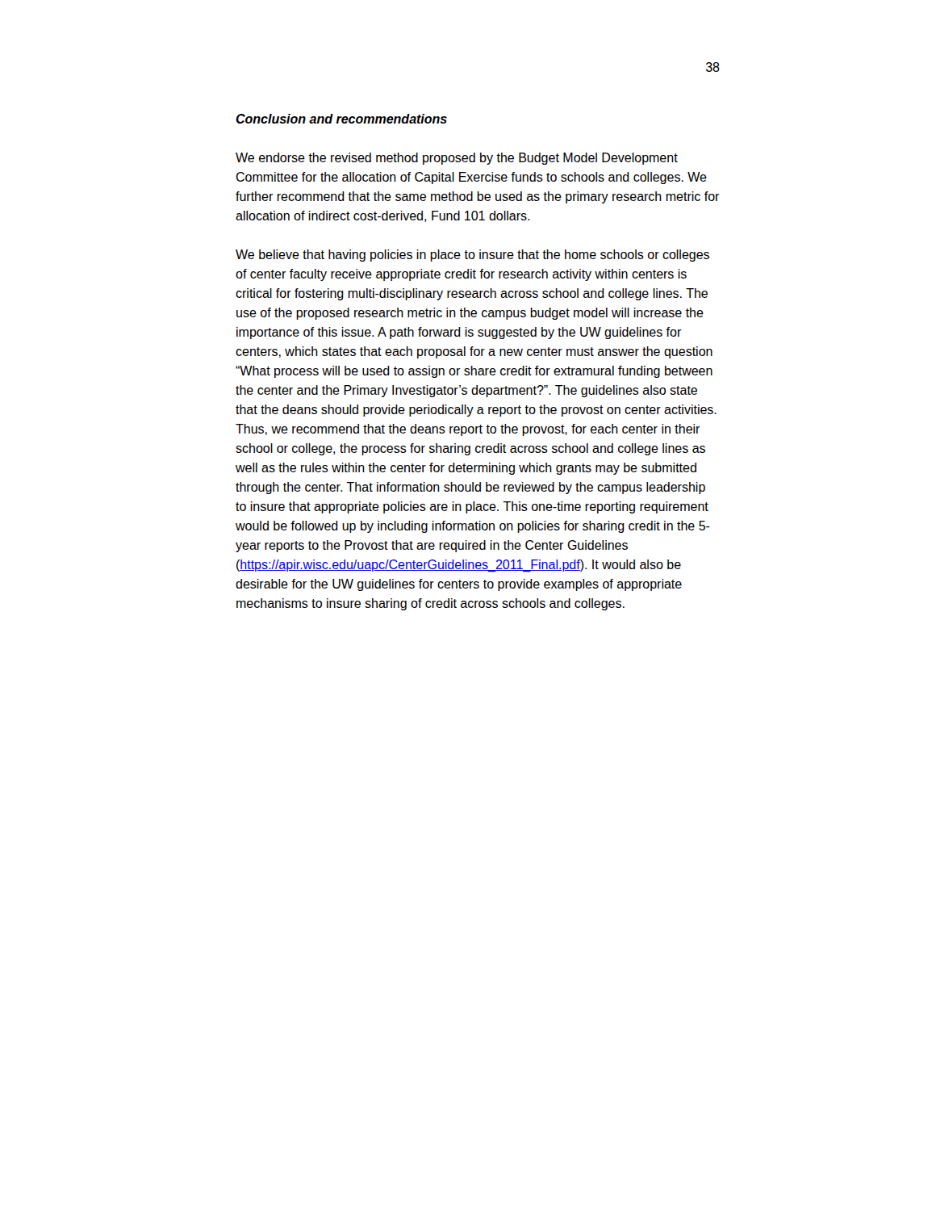38
Conclusion and recommendations
We endorse the revised method proposed by the Budget Model Development Committee for the allocation of Capital Exercise funds to schools and colleges. We further recommend that the same method be used as the primary research metric for allocation of indirect cost-derived, Fund 101 dollars.
We believe that having policies in place to insure that the home schools or colleges of center faculty receive appropriate credit for research activity within centers is critical for fostering multi-disciplinary research across school and college lines. The use of the proposed research metric in the campus budget model will increase the importance of this issue. A path forward is suggested by the UW guidelines for centers, which states that each proposal for a new center must answer the question “What process will be used to assign or share credit for extramural funding between the center and the Primary Investigator’s department?”. The guidelines also state that the deans should provide periodically a report to the provost on center activities. Thus, we recommend that the deans report to the provost, for each center in their school or college, the process for sharing credit across school and college lines as well as the rules within the center for determining which grants may be submitted through the center. That information should be reviewed by the campus leadership to insure that appropriate policies are in place. This one-time reporting requirement would be followed up by including information on policies for sharing credit in the 5-year reports to the Provost that are required in the Center Guidelines (https://apir.wisc.edu/uapc/CenterGuidelines_2011_Final.pdf). It would also be desirable for the UW guidelines for centers to provide examples of appropriate mechanisms to insure sharing of credit across schools and colleges.